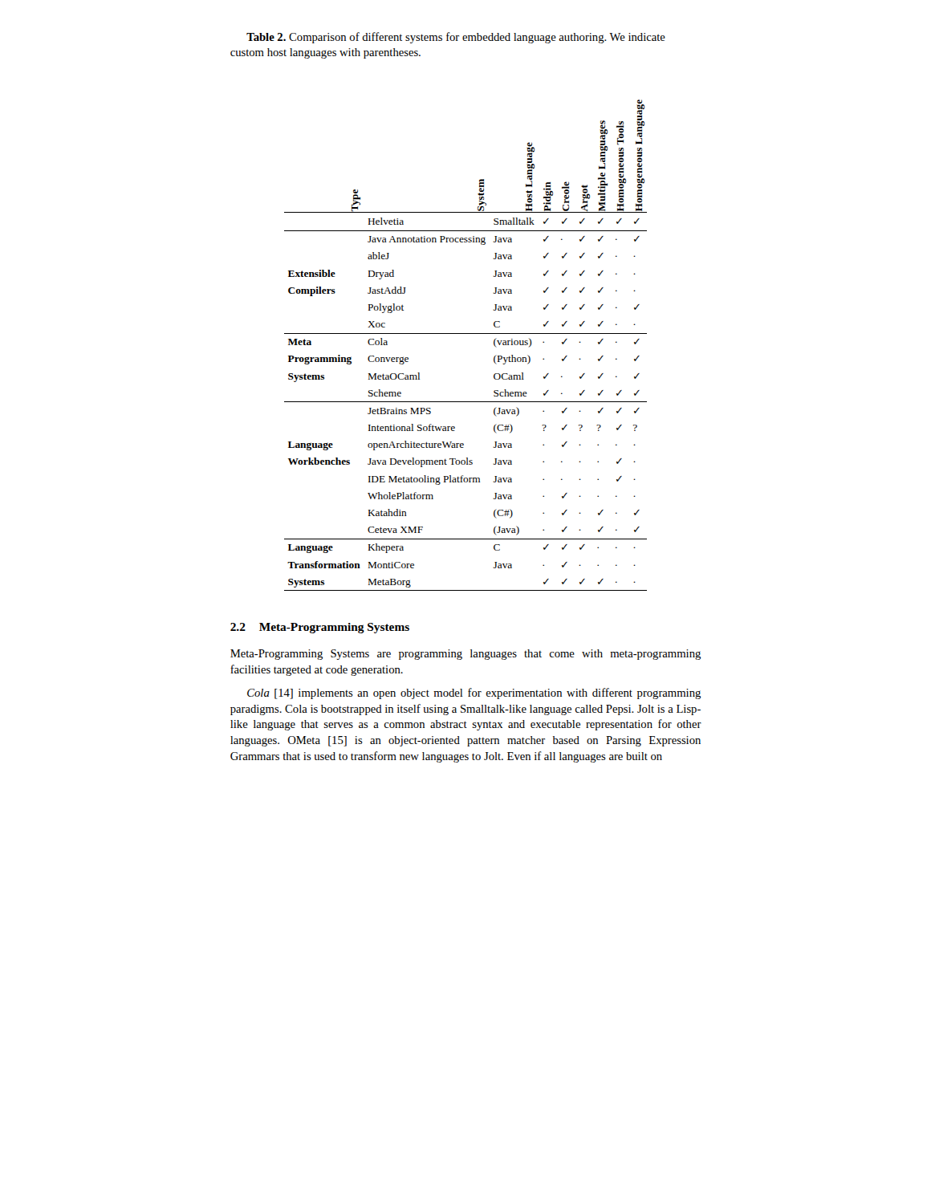Table 2. Comparison of different systems for embedded language authoring. We indicate custom host languages with parentheses.
| Type | System | Host Language | Pidgin | Creole | Argot | Multiple Languages | Homogeneous Tools | Homogeneous Language |
| --- | --- | --- | --- | --- | --- | --- | --- | --- |
| | Helvetia | Smalltalk | ✓ | ✓ | ✓ | ✓ | ✓ | ✓ |
| | Java Annotation Processing | Java | ✓ | · | ✓ | ✓ | · | ✓ |
| | ableJ | Java | ✓ | ✓ | ✓ | ✓ | · | · |
| Extensible | Dryad | Java | ✓ | ✓ | ✓ | ✓ | · | · |
| Compilers | JastAddJ | Java | ✓ | ✓ | ✓ | ✓ | · | · |
| | Polyglot | Java | ✓ | ✓ | ✓ | ✓ | · | ✓ |
| | Xoc | C | ✓ | ✓ | ✓ | ✓ | · | · |
| Meta | Cola | (various) | · | ✓ | · | ✓ | · | ✓ |
| Programming | Converge | (Python) | · | ✓ | · | ✓ | · | ✓ |
| Systems | MetaOCaml | OCaml | ✓ | · | ✓ | ✓ | · | ✓ |
| | Scheme | Scheme | ✓ | · | ✓ | ✓ | ✓ | ✓ |
| | JetBrains MPS | (Java) | · | ✓ | · | ✓ | ✓ | ✓ |
| | Intentional Software | (C#) | ? | ✓ | ? | ? | ✓ | ? |
| Language | openArchitectureWare | Java | · | ✓ | · | · | · | · |
| Workbenches | Java Development Tools | Java | · | · | · | · | ✓ | · |
| | IDE Metatooling Platform | Java | · | · | · | · | ✓ | · |
| | WholePlatform | Java | · | ✓ | · | · | · | · |
| | Katahdin | (C#) | · | ✓ | · | ✓ | · | ✓ |
| | Ceteva XMF | (Java) | · | ✓ | · | ✓ | · | ✓ |
| Language | Khepera | C | ✓ | ✓ | ✓ | · | · | · |
| Transformation | MontiCore | Java | · | ✓ | · | · | · | · |
| Systems | MetaBorg | | ✓ | ✓ | ✓ | ✓ | · | · |
2.2 Meta-Programming Systems
Meta-Programming Systems are programming languages that come with meta-programming facilities targeted at code generation.
Cola [14] implements an open object model for experimentation with different programming paradigms. Cola is bootstrapped in itself using a Smalltalk-like language called Pepsi. Jolt is a Lisp-like language that serves as a common abstract syntax and executable representation for other languages. OMeta [15] is an object-oriented pattern matcher based on Parsing Expression Grammars that is used to transform new languages to Jolt. Even if all languages are built on